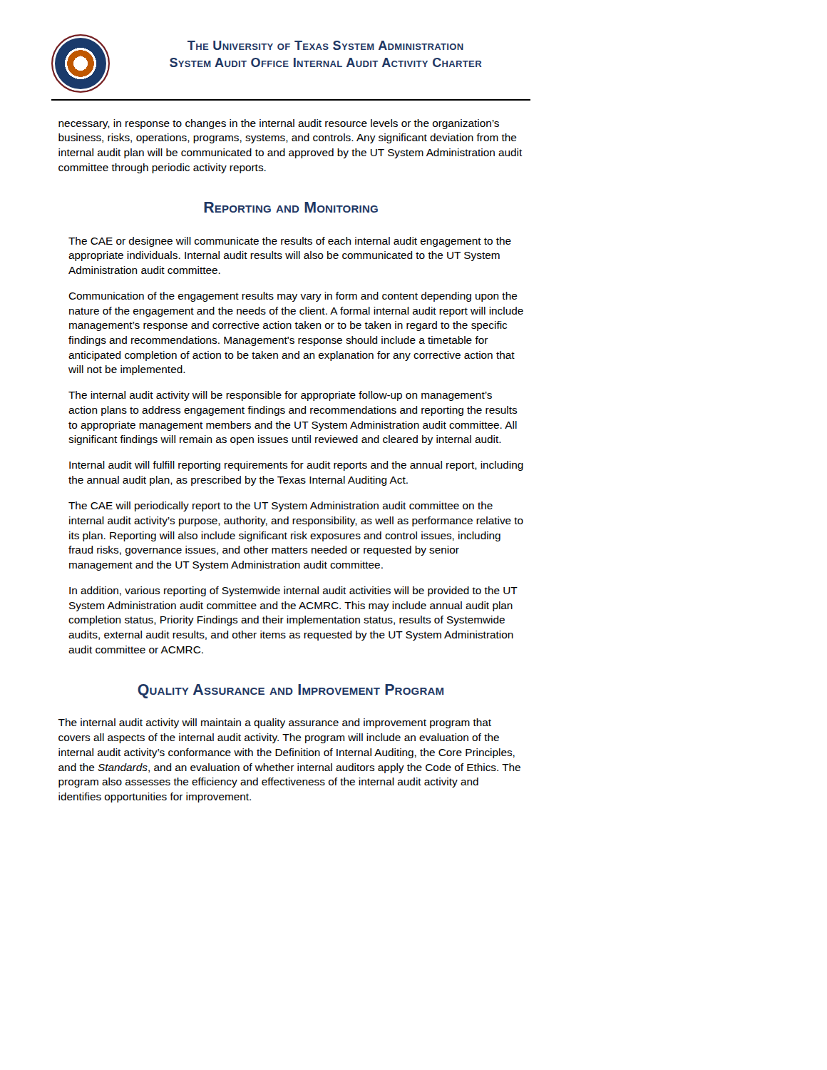The University of Texas System Administration
System Audit Office Internal Audit Activity Charter
necessary, in response to changes in the internal audit resource levels or the organization’s business, risks, operations, programs, systems, and controls. Any significant deviation from the internal audit plan will be communicated to and approved by the UT System Administration audit committee through periodic activity reports.
Reporting and Monitoring
The CAE or designee will communicate the results of each internal audit engagement to the appropriate individuals. Internal audit results will also be communicated to the UT System Administration audit committee.
Communication of the engagement results may vary in form and content depending upon the nature of the engagement and the needs of the client. A formal internal audit report will include management’s response and corrective action taken or to be taken in regard to the specific findings and recommendations. Management's response should include a timetable for anticipated completion of action to be taken and an explanation for any corrective action that will not be implemented.
The internal audit activity will be responsible for appropriate follow-up on management’s action plans to address engagement findings and recommendations and reporting the results to appropriate management members and the UT System Administration audit committee. All significant findings will remain as open issues until reviewed and cleared by internal audit.
Internal audit will fulfill reporting requirements for audit reports and the annual report, including the annual audit plan, as prescribed by the Texas Internal Auditing Act.
The CAE will periodically report to the UT System Administration audit committee on the internal audit activity’s purpose, authority, and responsibility, as well as performance relative to its plan. Reporting will also include significant risk exposures and control issues, including fraud risks, governance issues, and other matters needed or requested by senior management and the UT System Administration audit committee.
In addition, various reporting of Systemwide internal audit activities will be provided to the UT System Administration audit committee and the ACMRC. This may include annual audit plan completion status, Priority Findings and their implementation status, results of Systemwide audits, external audit results, and other items as requested by the UT System Administration audit committee or ACMRC.
Quality Assurance and Improvement Program
The internal audit activity will maintain a quality assurance and improvement program that covers all aspects of the internal audit activity. The program will include an evaluation of the internal audit activity’s conformance with the Definition of Internal Auditing, the Core Principles, and the Standards, and an evaluation of whether internal auditors apply the Code of Ethics. The program also assesses the efficiency and effectiveness of the internal audit activity and identifies opportunities for improvement.